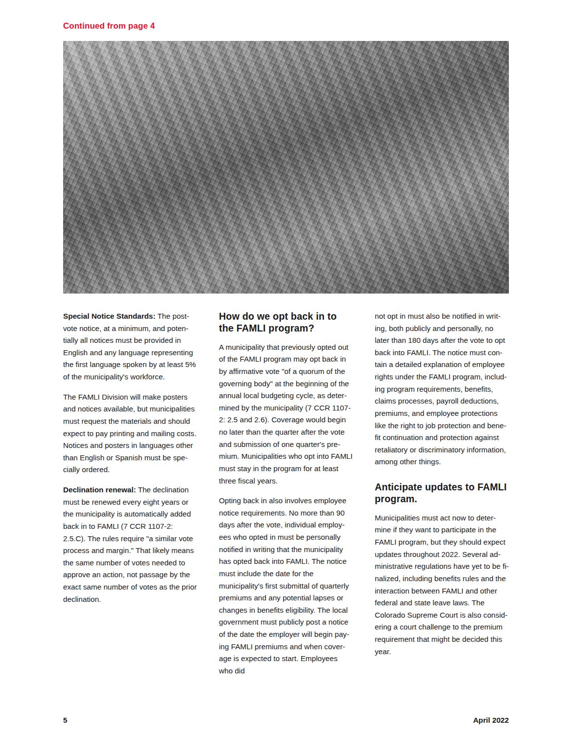Continued from page 4
Special Notice Standards: The post-vote notice, at a minimum, and potentially all notices must be provided in English and any language representing the first language spoken by at least 5% of the municipality's workforce.
The FAMLI Division will make posters and notices available, but municipalities must request the materials and should expect to pay printing and mailing costs. Notices and posters in languages other than English or Spanish must be specially ordered.
Declination renewal: The declination must be renewed every eight years or the municipality is automatically added back in to FAMLI (7 CCR 1107-2: 2.5.C). The rules require "a similar vote process and margin." That likely means the same number of votes needed to approve an action, not passage by the exact same number of votes as the prior declination.
How do we opt back in to the FAMLI program?
A municipality that previously opted out of the FAMLI program may opt back in by affirmative vote "of a quorum of the governing body" at the beginning of the annual local budgeting cycle, as determined by the municipality (7 CCR 1107-2: 2.5 and 2.6). Coverage would begin no later than the quarter after the vote and submission of one quarter's premium. Municipalities who opt into FAMLI must stay in the program for at least three fiscal years.
Opting back in also involves employee notice requirements. No more than 90 days after the vote, individual employees who opted in must be personally notified in writing that the municipality has opted back into FAMLI. The notice must include the date for the municipality's first submittal of quarterly premiums and any potential lapses or changes in benefits eligibility. The local government must publicly post a notice of the date the employer will begin paying FAMLI premiums and when coverage is expected to start. Employees who did
not opt in must also be notified in writing, both publicly and personally, no later than 180 days after the vote to opt back into FAMLI. The notice must contain a detailed explanation of employee rights under the FAMLI program, including program requirements, benefits, claims processes, payroll deductions, premiums, and employee protections like the right to job protection and benefit continuation and protection against retaliatory or discriminatory information, among other things.
Anticipate updates to FAMLI program.
Municipalities must act now to determine if they want to participate in the FAMLI program, but they should expect updates throughout 2022. Several administrative regulations have yet to be finalized, including benefits rules and the interaction between FAMLI and other federal and state leave laws. The Colorado Supreme Court is also considering a court challenge to the premium requirement that might be decided this year.
5 April 2022